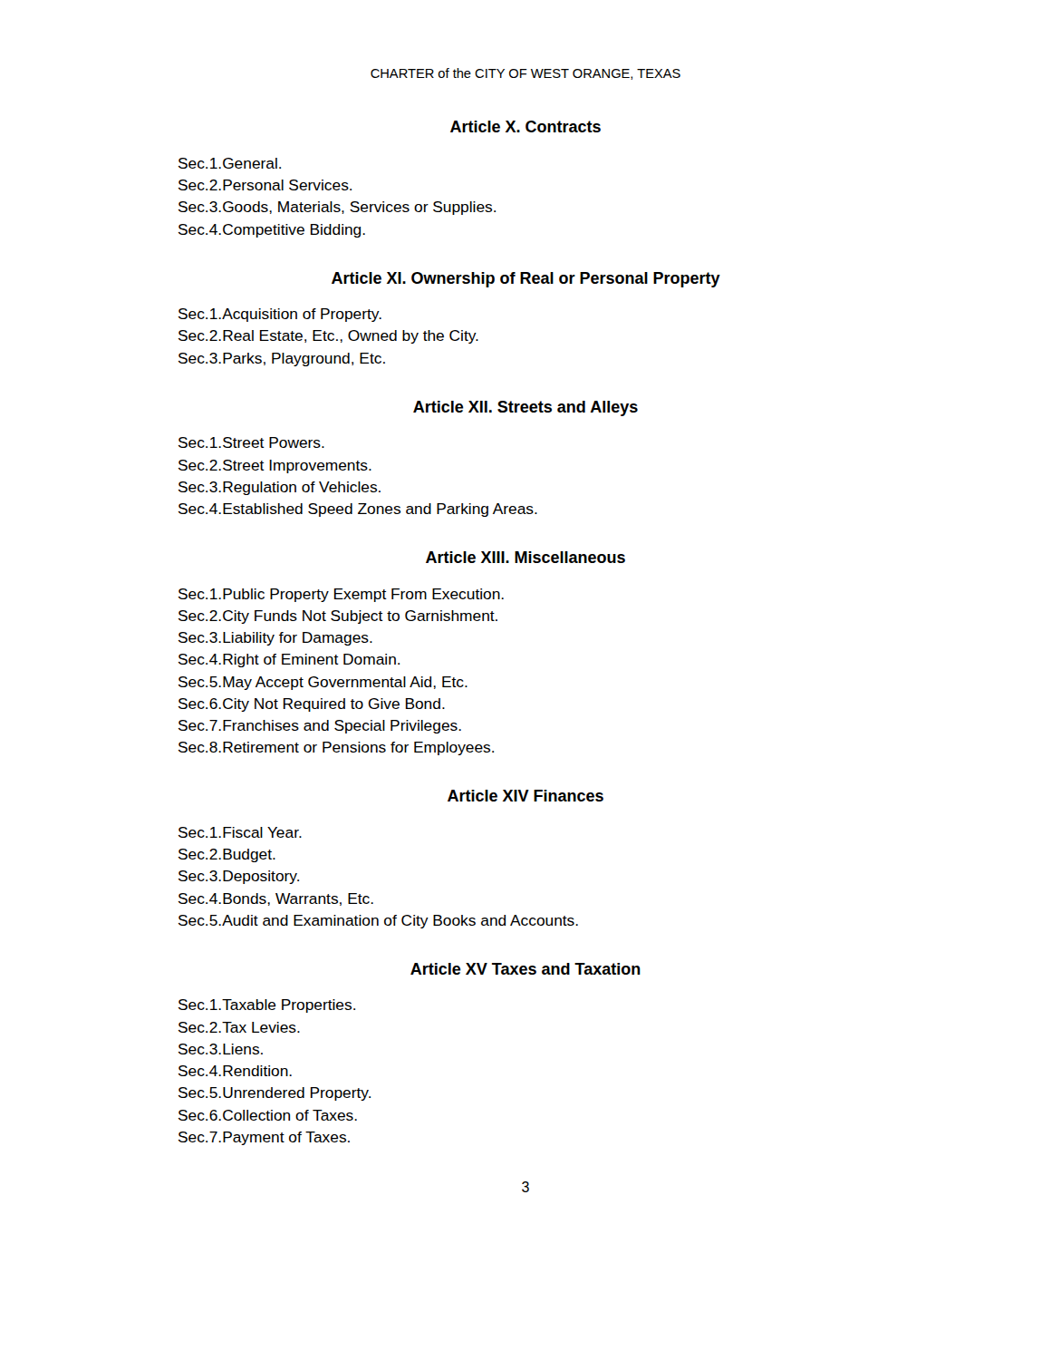CHARTER of the CITY OF WEST ORANGE, TEXAS
Article X. Contracts
| Sec. | 1. | General. |
| Sec. | 2. | Personal Services. |
| Sec. | 3. | Goods, Materials, Services or Supplies. |
| Sec. | 4. | Competitive Bidding. |
Article XI. Ownership of Real or Personal Property
| Sec. | 1. | Acquisition of Property. |
| Sec. | 2. | Real Estate, Etc., Owned by the City. |
| Sec. | 3. | Parks, Playground, Etc. |
Article XII. Streets and Alleys
| Sec. | 1. | Street Powers. |
| Sec. | 2. | Street Improvements. |
| Sec. | 3. | Regulation of Vehicles. |
| Sec. | 4. | Established Speed Zones and Parking Areas. |
Article XIII. Miscellaneous
| Sec. | 1. | Public Property Exempt From Execution. |
| Sec. | 2. | City Funds Not Subject to Garnishment. |
| Sec. | 3. | Liability for Damages. |
| Sec. | 4. | Right of Eminent Domain. |
| Sec. | 5. | May Accept Governmental Aid, Etc. |
| Sec. | 6. | City Not Required to Give Bond. |
| Sec. | 7. | Franchises and Special Privileges. |
| Sec. | 8. | Retirement or Pensions for Employees. |
Article XIV Finances
| Sec. | 1. | Fiscal Year. |
| Sec. | 2. | Budget. |
| Sec. | 3. | Depository. |
| Sec. | 4. | Bonds, Warrants, Etc. |
| Sec. | 5. | Audit and Examination of City Books and Accounts. |
Article XV Taxes and Taxation
| Sec. | 1. | Taxable Properties. |
| Sec. | 2. | Tax Levies. |
| Sec. | 3. | Liens. |
| Sec. | 4. | Rendition. |
| Sec. | 5. | Unrendered Property. |
| Sec. | 6. | Collection of Taxes. |
| Sec. | 7. | Payment of Taxes. |
3